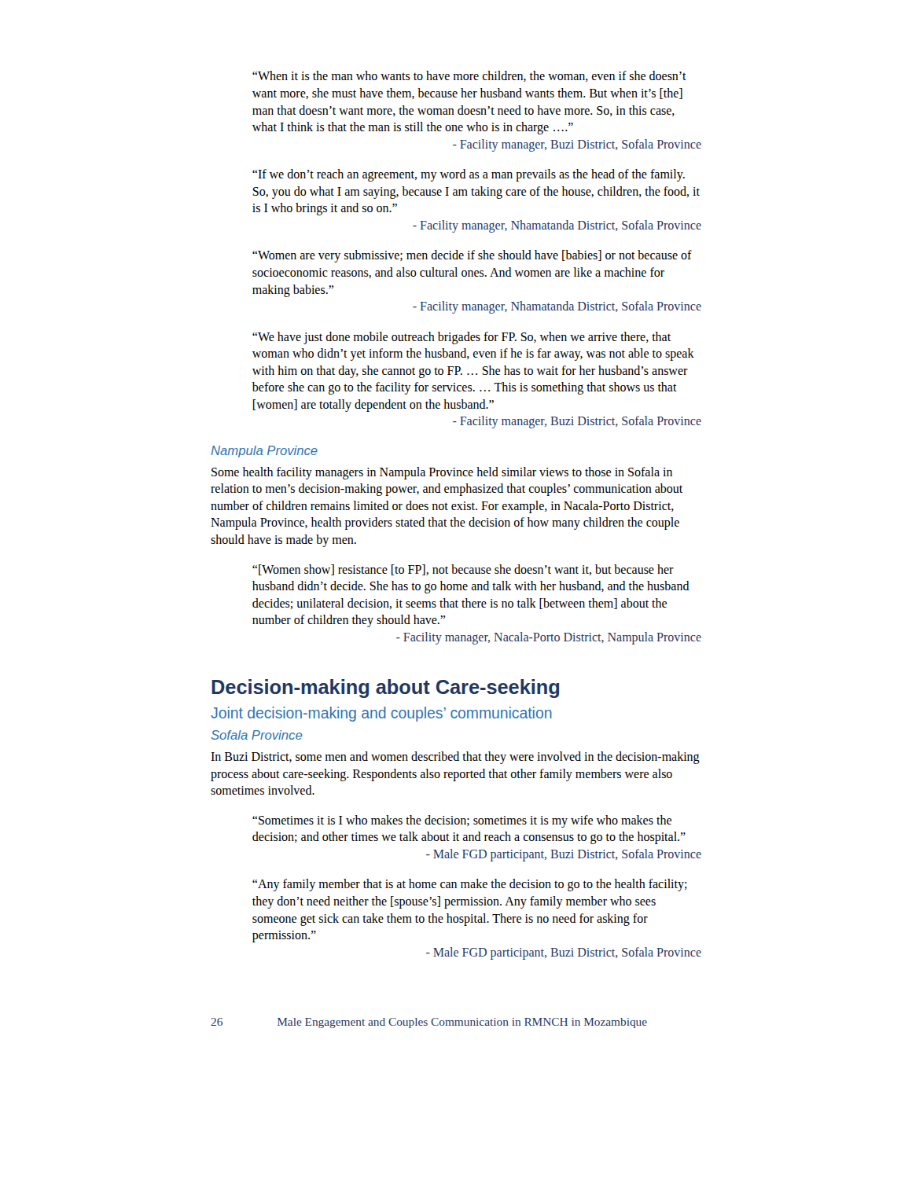“When it is the man who wants to have more children, the woman, even if she doesn’t want more, she must have them, because her husband wants them. But when it’s [the] man that doesn’t want more, the woman doesn’t need to have more. So, in this case, what I think is that the man is still the one who is in charge ….”
- Facility manager, Buzi District, Sofala Province
“If we don’t reach an agreement, my word as a man prevails as the head of the family. So, you do what I am saying, because I am taking care of the house, children, the food, it is I who brings it and so on.”
- Facility manager, Nhamatanda District, Sofala Province
“Women are very submissive; men decide if she should have [babies] or not because of socioeconomic reasons, and also cultural ones. And women are like a machine for making babies.”
- Facility manager, Nhamatanda District, Sofala Province
“We have just done mobile outreach brigades for FP. So, when we arrive there, that woman who didn’t yet inform the husband, even if he is far away, was not able to speak with him on that day, she cannot go to FP. … She has to wait for her husband’s answer before she can go to the facility for services. … This is something that shows us that [women] are totally dependent on the husband.”
- Facility manager, Buzi District, Sofala Province
Nampula Province
Some health facility managers in Nampula Province held similar views to those in Sofala in relation to men’s decision-making power, and emphasized that couples’ communication about number of children remains limited or does not exist. For example, in Nacala-Porto District, Nampula Province, health providers stated that the decision of how many children the couple should have is made by men.
“[Women show] resistance [to FP], not because she doesn’t want it, but because her husband didn’t decide. She has to go home and talk with her husband, and the husband decides; unilateral decision, it seems that there is no talk [between them] about the number of children they should have.”
- Facility manager, Nacala-Porto District, Nampula Province
Decision-making about Care-seeking
Joint decision-making and couples’ communication
Sofala Province
In Buzi District, some men and women described that they were involved in the decision-making process about care-seeking. Respondents also reported that other family members were also sometimes involved.
“Sometimes it is I who makes the decision; sometimes it is my wife who makes the decision; and other times we talk about it and reach a consensus to go to the hospital.”
- Male FGD participant, Buzi District, Sofala Province
“Any family member that is at home can make the decision to go to the health facility; they don’t need neither the [spouse’s] permission. Any family member who sees someone get sick can take them to the hospital. There is no need for asking for permission.”
- Male FGD participant, Buzi District, Sofala Province
26
Male Engagement and Couples Communication in RMNCH in Mozambique